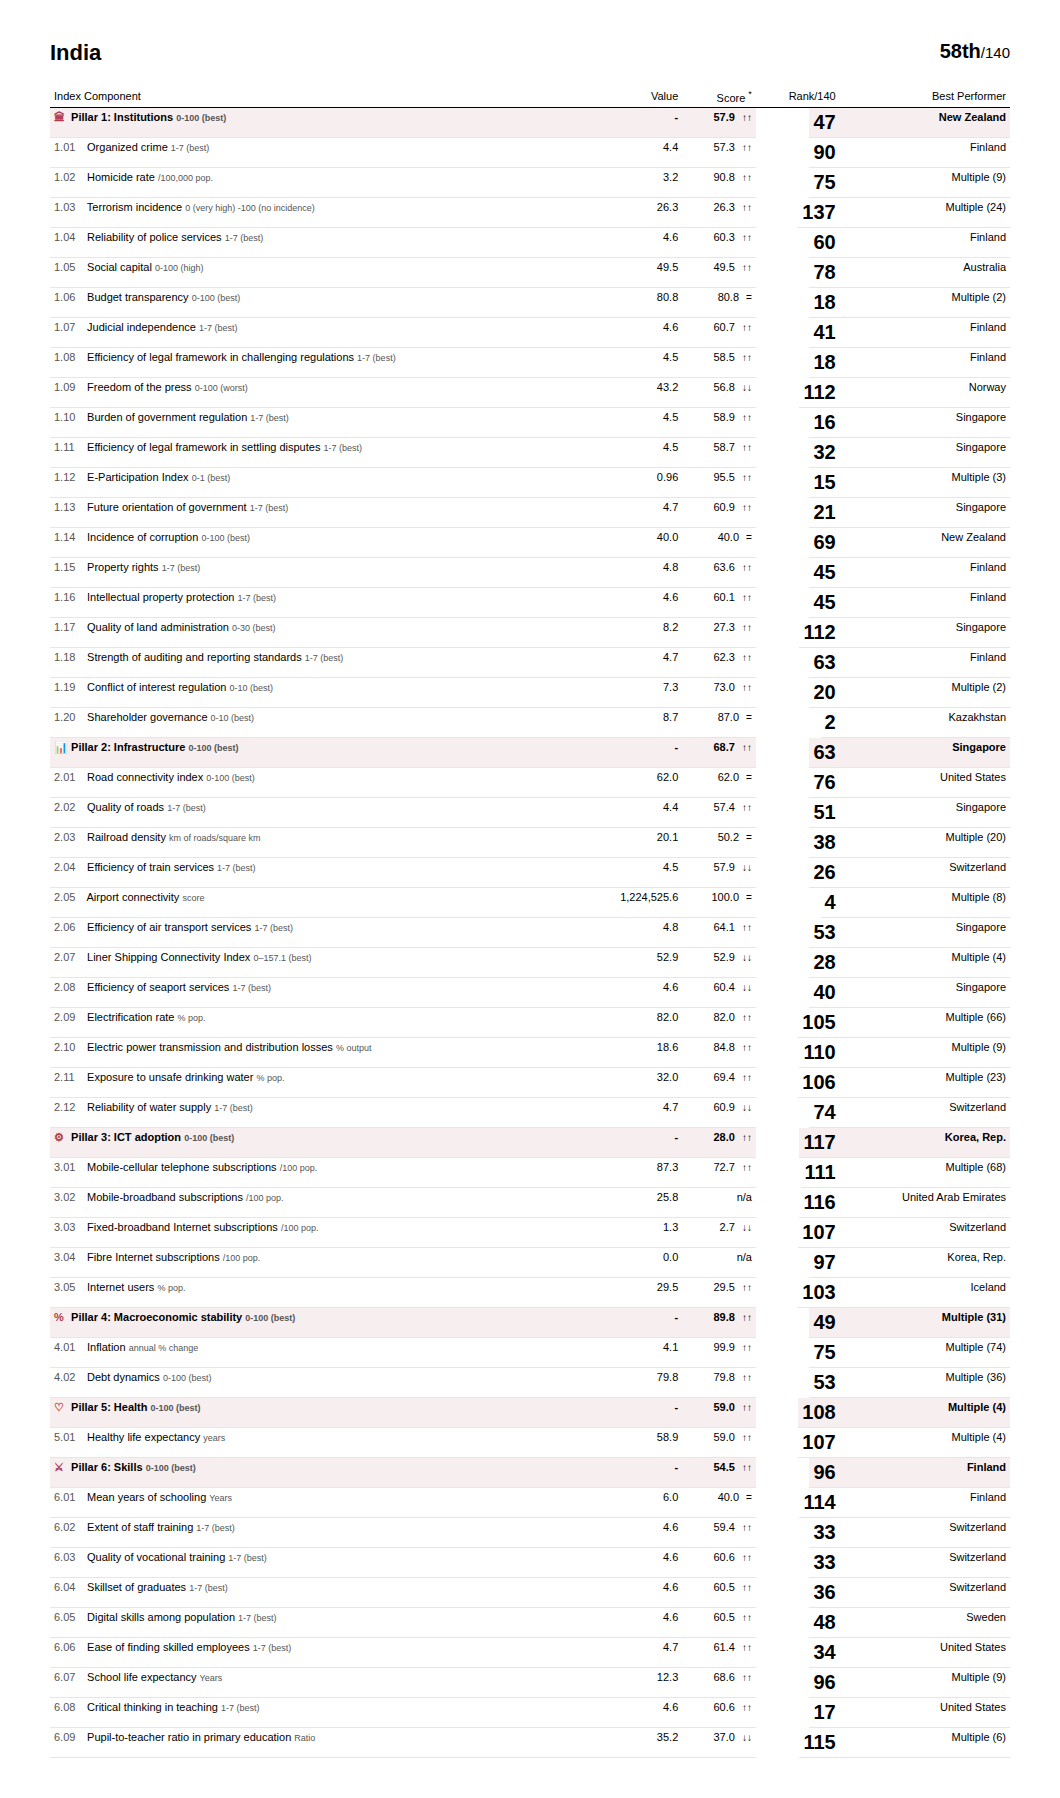India
58th/140
| Index Component | Value | Score * | Rank/140 | Best Performer |
| --- | --- | --- | --- | --- |
| 🏛 Pillar 1: Institutions 0-100 (best) | - | 57.9 ↑ | 47 | New Zealand |
| 1.01 Organized crime 1-7 (best) | 4.4 | 57.3 ↑ | 90 | Finland |
| 1.02 Homicide rate /100,000 pop. | 3.2 | 90.8 ↑ | 75 | Multiple (9) |
| 1.03 Terrorism incidence 0 (very high) -100 (no incidence) | 26.3 | 26.3 ↑ | 137 | Multiple (24) |
| 1.04 Reliability of police services 1-7 (best) | 4.6 | 60.3 ↑ | 60 | Finland |
| 1.05 Social capital 0-100 (high) | 49.5 | 49.5 ↑ | 78 | Australia |
| 1.06 Budget transparency 0-100 (best) | 80.8 | 80.8 = | 18 | Multiple (2) |
| 1.07 Judicial independence 1-7 (best) | 4.6 | 60.7 ↑ | 41 | Finland |
| 1.08 Efficiency of legal framework in challenging regulations 1-7 (best) | 4.5 | 58.5 ↑ | 18 | Finland |
| 1.09 Freedom of the press 0-100 (worst) | 43.2 | 56.8 ↓ | 112 | Norway |
| 1.10 Burden of government regulation 1-7 (best) | 4.5 | 58.9 ↑ | 16 | Singapore |
| 1.11 Efficiency of legal framework in settling disputes 1-7 (best) | 4.5 | 58.7 ↑ | 32 | Singapore |
| 1.12 E-Participation Index 0-1 (best) | 0.96 | 95.5 ↑ | 15 | Multiple (3) |
| 1.13 Future orientation of government 1-7 (best) | 4.7 | 60.9 ↑ | 21 | Singapore |
| 1.14 Incidence of corruption 0-100 (best) | 40.0 | 40.0 = | 69 | New Zealand |
| 1.15 Property rights 1-7 (best) | 4.8 | 63.6 ↑ | 45 | Finland |
| 1.16 Intellectual property protection 1-7 (best) | 4.6 | 60.1 ↑ | 45 | Finland |
| 1.17 Quality of land administration 0-30 (best) | 8.2 | 27.3 ↑ | 112 | Singapore |
| 1.18 Strength of auditing and reporting standards 1-7 (best) | 4.7 | 62.3 ↑ | 63 | Finland |
| 1.19 Conflict of interest regulation 0-10 (best) | 7.3 | 73.0 ↑ | 20 | Multiple (2) |
| 1.20 Shareholder governance 0-10 (best) | 8.7 | 87.0 = | 2 | Kazakhstan |
| 📊 Pillar 2: Infrastructure 0-100 (best) | - | 68.7 ↑ | 63 | Singapore |
| 2.01 Road connectivity index 0-100 (best) | 62.0 | 62.0 = | 76 | United States |
| 2.02 Quality of roads 1-7 (best) | 4.4 | 57.4 ↑ | 51 | Singapore |
| 2.03 Railroad density km of roads/square km | 20.1 | 50.2 = | 38 | Multiple (20) |
| 2.04 Efficiency of train services 1-7 (best) | 4.5 | 57.9 ↓ | 26 | Switzerland |
| 2.05 Airport connectivity score | 1,224,525.6 | 100.0 = | 4 | Multiple (8) |
| 2.06 Efficiency of air transport services 1-7 (best) | 4.8 | 64.1 ↑ | 53 | Singapore |
| 2.07 Liner Shipping Connectivity Index 0–157.1 (best) | 52.9 | 52.9 ↓ | 28 | Multiple (4) |
| 2.08 Efficiency of seaport services 1-7 (best) | 4.6 | 60.4 ↓ | 40 | Singapore |
| 2.09 Electrification rate % pop. | 82.0 | 82.0 ↑ | 105 | Multiple (66) |
| 2.10 Electric power transmission and distribution losses % output | 18.6 | 84.8 ↑ | 110 | Multiple (9) |
| 2.11 Exposure to unsafe drinking water % pop. | 32.0 | 69.4 ↑ | 106 | Multiple (23) |
| 2.12 Reliability of water supply 1-7 (best) | 4.7 | 60.9 ↓ | 74 | Switzerland |
| ⚙ Pillar 3: ICT adoption 0-100 (best) | - | 28.0 ↑ | 117 | Korea, Rep. |
| 3.01 Mobile-cellular telephone subscriptions /100 pop. | 87.3 | 72.7 ↑ | 111 | Multiple (68) |
| 3.02 Mobile-broadband subscriptions /100 pop. | 25.8 | n/a | 116 | United Arab Emirates |
| 3.03 Fixed-broadband Internet subscriptions /100 pop. | 1.3 | 2.7 ↓ | 107 | Switzerland |
| 3.04 Fibre Internet subscriptions /100 pop. | 0.0 | n/a | 97 | Korea, Rep. |
| 3.05 Internet users % pop. | 29.5 | 29.5 ↑ | 103 | Iceland |
| % Pillar 4: Macroeconomic stability 0-100 (best) | - | 89.8 ↑ | 49 | Multiple (31) |
| 4.01 Inflation annual % change | 4.1 | 99.9 ↑ | 75 | Multiple (74) |
| 4.02 Debt dynamics 0-100 (best) | 79.8 | 79.8 ↑ | 53 | Multiple (36) |
| ♡ Pillar 5: Health 0-100 (best) | - | 59.0 ↑ | 108 | Multiple (4) |
| 5.01 Healthy life expectancy years | 58.9 | 59.0 ↑ | 107 | Multiple (4) |
| ⚔ Pillar 6: Skills 0-100 (best) | - | 54.5 ↑ | 96 | Finland |
| 6.01 Mean years of schooling Years | 6.0 | 40.0 = | 114 | Finland |
| 6.02 Extent of staff training 1-7 (best) | 4.6 | 59.4 ↑ | 33 | Switzerland |
| 6.03 Quality of vocational training 1-7 (best) | 4.6 | 60.6 ↑ | 33 | Switzerland |
| 6.04 Skillset of graduates 1-7 (best) | 4.6 | 60.5 ↑ | 36 | Switzerland |
| 6.05 Digital skills among population 1-7 (best) | 4.6 | 60.5 ↑ | 48 | Sweden |
| 6.06 Ease of finding skilled employees 1-7 (best) | 4.7 | 61.4 ↑ | 34 | United States |
| 6.07 School life expectancy Years | 12.3 | 68.6 ↑ | 96 | Multiple (9) |
| 6.08 Critical thinking in teaching 1-7 (best) | 4.6 | 60.6 ↑ | 17 | United States |
| 6.09 Pupil-to-teacher ratio in primary education Ratio | 35.2 | 37.0 ↓ | 115 | Multiple (6) |